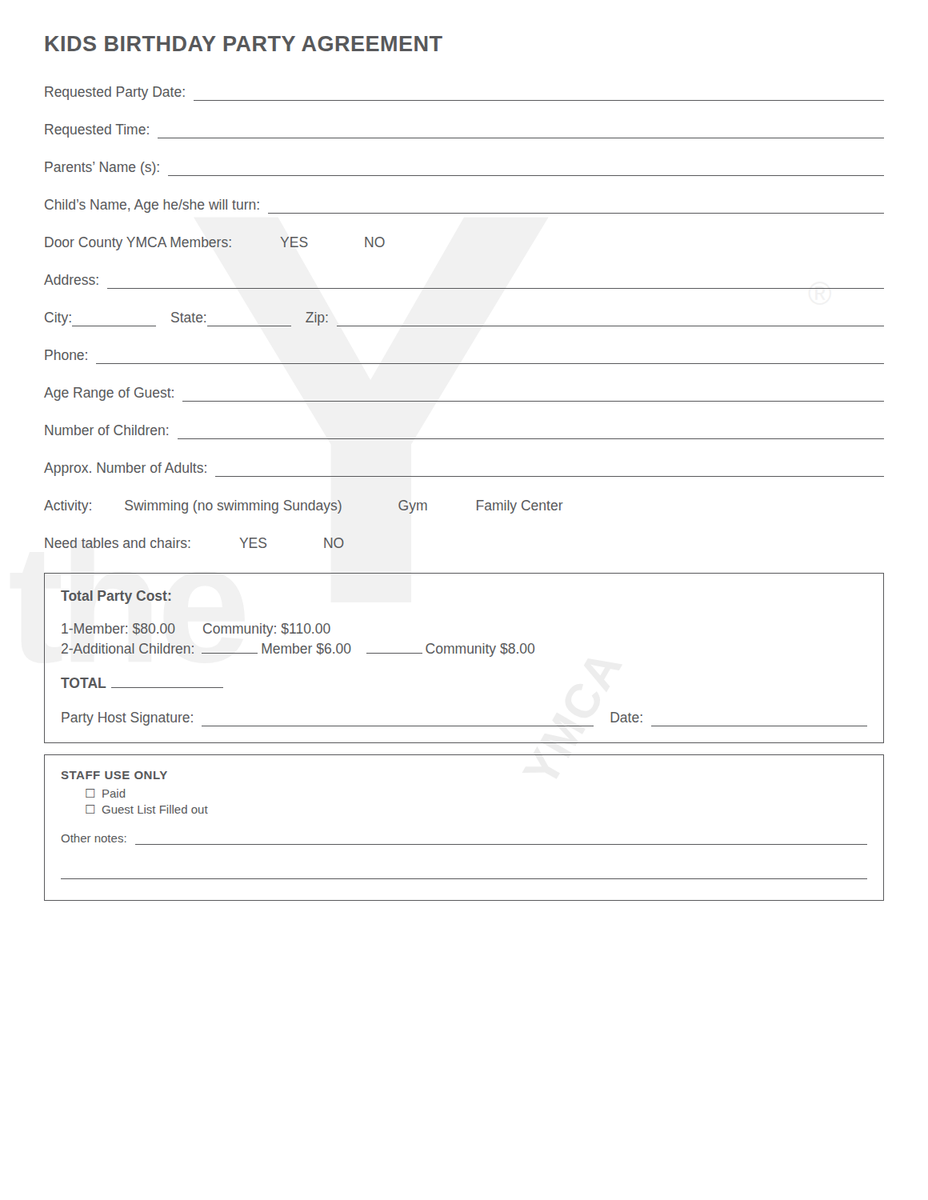the
Y
YMCA
®
KIDS BIRTHDAY PARTY AGREEMENT
Requested Party Date:
Requested Time:
Parents’ Name (s):
Child’s Name, Age he/she will turn:
Door County YMCA Members: YESNO
Address:
City: State: Zip:
Phone:
Age Range of Guest:
Number of Children:
Approx. Number of Adults:
Activity: Swimming (no swimming Sundays) Gym Family Center
Need tables and chairs: YESNO
Total Party Cost:
1-Member: $80.00 Community: $110.00
2-Additional Children: Member $6.00 Community $8.00
TOTAL
Party Host Signature: Date:
STAFF USE ONLY
Paid
Guest List Filled out
Other notes: